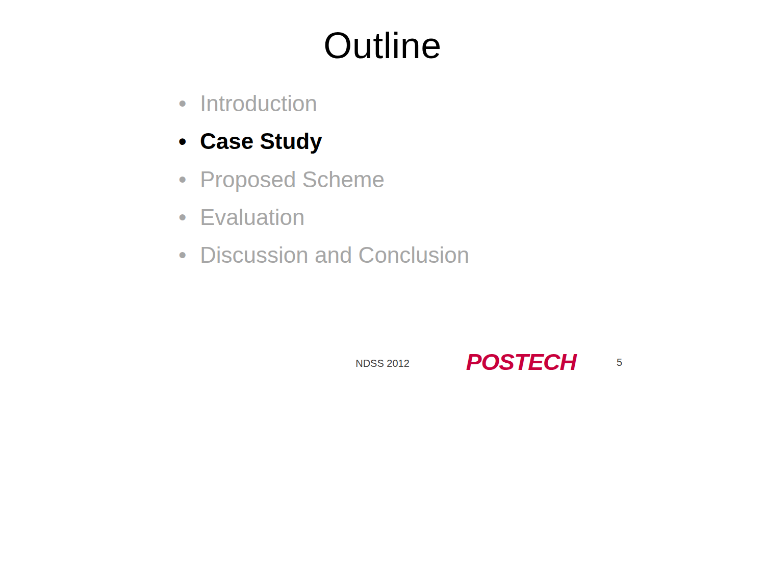Outline
Introduction
Case Study
Proposed Scheme
Evaluation
Discussion and Conclusion
NDSS 2012
POSTECH
5